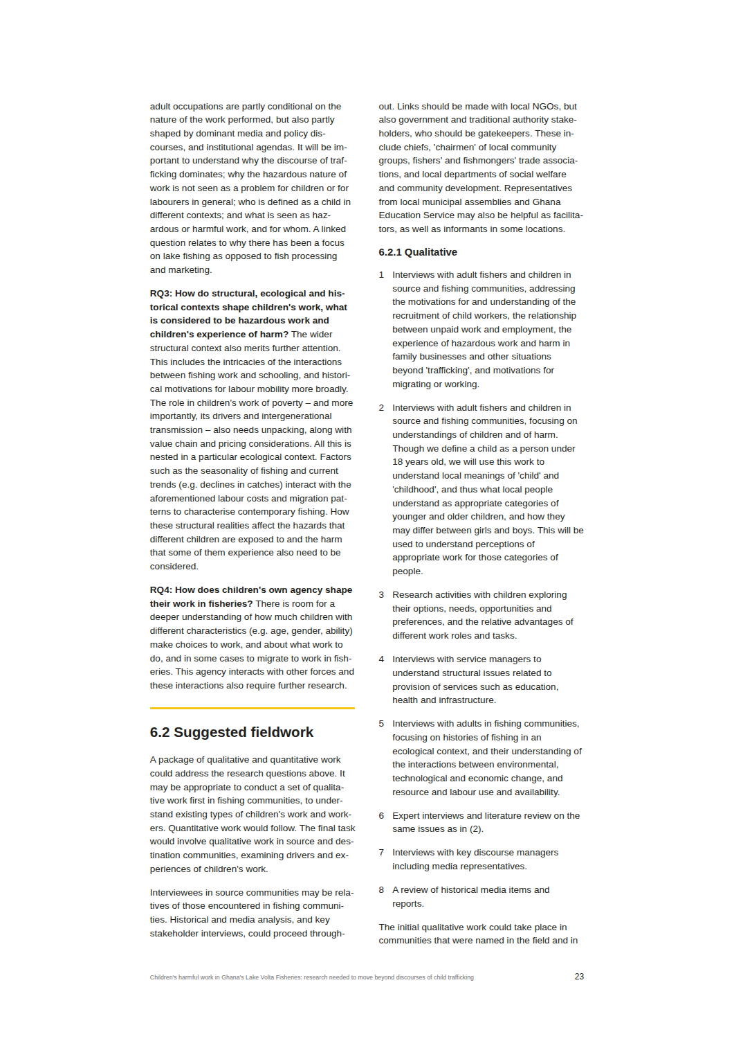adult occupations are partly conditional on the nature of the work performed, but also partly shaped by dominant media and policy discourses, and institutional agendas. It will be important to understand why the discourse of trafficking dominates; why the hazardous nature of work is not seen as a problem for children or for labourers in general; who is defined as a child in different contexts; and what is seen as hazardous or harmful work, and for whom. A linked question relates to why there has been a focus on lake fishing as opposed to fish processing and marketing.
RQ3: How do structural, ecological and historical contexts shape children's work, what is considered to be hazardous work and children's experience of harm? The wider structural context also merits further attention. This includes the intricacies of the interactions between fishing work and schooling, and historical motivations for labour mobility more broadly. The role in children's work of poverty – and more importantly, its drivers and intergenerational transmission – also needs unpacking, along with value chain and pricing considerations. All this is nested in a particular ecological context. Factors such as the seasonality of fishing and current trends (e.g. declines in catches) interact with the aforementioned labour costs and migration patterns to characterise contemporary fishing. How these structural realities affect the hazards that different children are exposed to and the harm that some of them experience also need to be considered.
RQ4: How does children's own agency shape their work in fisheries? There is room for a deeper understanding of how much children with different characteristics (e.g. age, gender, ability) make choices to work, and about what work to do, and in some cases to migrate to work in fisheries. This agency interacts with other forces and these interactions also require further research.
6.2 Suggested fieldwork
A package of qualitative and quantitative work could address the research questions above. It may be appropriate to conduct a set of qualitative work first in fishing communities, to understand existing types of children's work and workers. Quantitative work would follow. The final task would involve qualitative work in source and destination communities, examining drivers and experiences of children's work.
Interviewees in source communities may be relatives of those encountered in fishing communities. Historical and media analysis, and key stakeholder interviews, could proceed throughout. Links should be made with local NGOs, but also government and traditional authority stakeholders, who should be gatekeepers. These include chiefs, 'chairmen' of local community groups, fishers' and fishmongers' trade associations, and local departments of social welfare and community development. Representatives from local municipal assemblies and Ghana Education Service may also be helpful as facilitators, as well as informants in some locations.
6.2.1 Qualitative
Interviews with adult fishers and children in source and fishing communities, addressing the motivations for and understanding of the recruitment of child workers, the relationship between unpaid work and employment, the experience of hazardous work and harm in family businesses and other situations beyond 'trafficking', and motivations for migrating or working.
Interviews with adult fishers and children in source and fishing communities, focusing on understandings of children and of harm. Though we define a child as a person under 18 years old, we will use this work to understand local meanings of 'child' and 'childhood', and thus what local people understand as appropriate categories of younger and older children, and how they may differ between girls and boys. This will be used to understand perceptions of appropriate work for those categories of people.
Research activities with children exploring their options, needs, opportunities and preferences, and the relative advantages of different work roles and tasks.
Interviews with service managers to understand structural issues related to provision of services such as education, health and infrastructure.
Interviews with adults in fishing communities, focusing on histories of fishing in an ecological context, and their understanding of the interactions between environmental, technological and economic change, and resource and labour use and availability.
Expert interviews and literature review on the same issues as in (2).
Interviews with key discourse managers including media representatives.
A review of historical media items and reports.
The initial qualitative work could take place in communities that were named in the field and in
Children's harmful work in Ghana's Lake Volta Fisheries: research needed to move beyond discourses of child trafficking 23